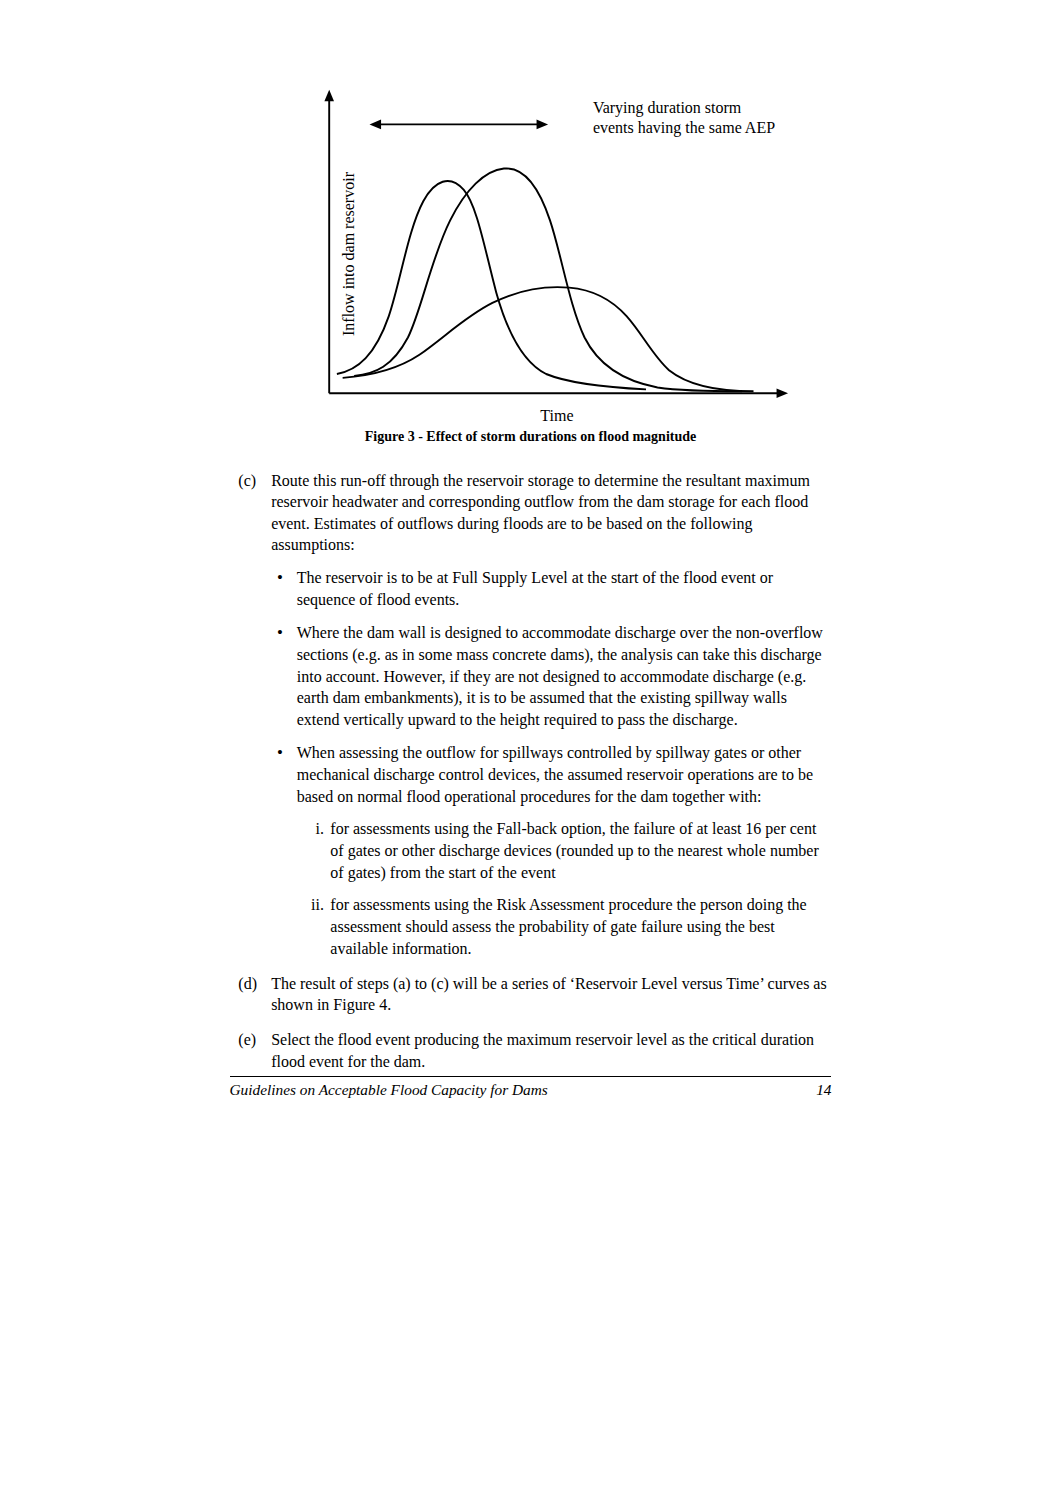Inflow into dam reservoir
Varying duration storm events having the same AEP
Time
Figure 3 - Effect of storm durations on flood magnitude
(c) Route this run-off through the reservoir storage to determine the resultant maximum reservoir headwater and corresponding outflow from the dam storage for each flood event. Estimates of outflows during floods are to be based on the following assumptions:
The reservoir is to be at Full Supply Level at the start of the flood event or sequence of flood events.
Where the dam wall is designed to accommodate discharge over the non-overflow sections (e.g. as in some mass concrete dams), the analysis can take this discharge into account. However, if they are not designed to accommodate discharge (e.g. earth dam embankments), it is to be assumed that the existing spillway walls extend vertically upward to the height required to pass the discharge.
When assessing the outflow for spillways controlled by spillway gates or other mechanical discharge control devices, the assumed reservoir operations are to be based on normal flood operational procedures for the dam together with:
i. for assessments using the Fall-back option, the failure of at least 16 per cent of gates or other discharge devices (rounded up to the nearest whole number of gates) from the start of the event
ii. for assessments using the Risk Assessment procedure the person doing the assessment should assess the probability of gate failure using the best available information.
(d) The result of steps (a) to (c) will be a series of ‘Reservoir Level versus Time’ curves as shown in Figure 4.
(e) Select the flood event producing the maximum reservoir level as the critical duration flood event for the dam.
Guidelines on Acceptable Flood Capacity for Dams 14